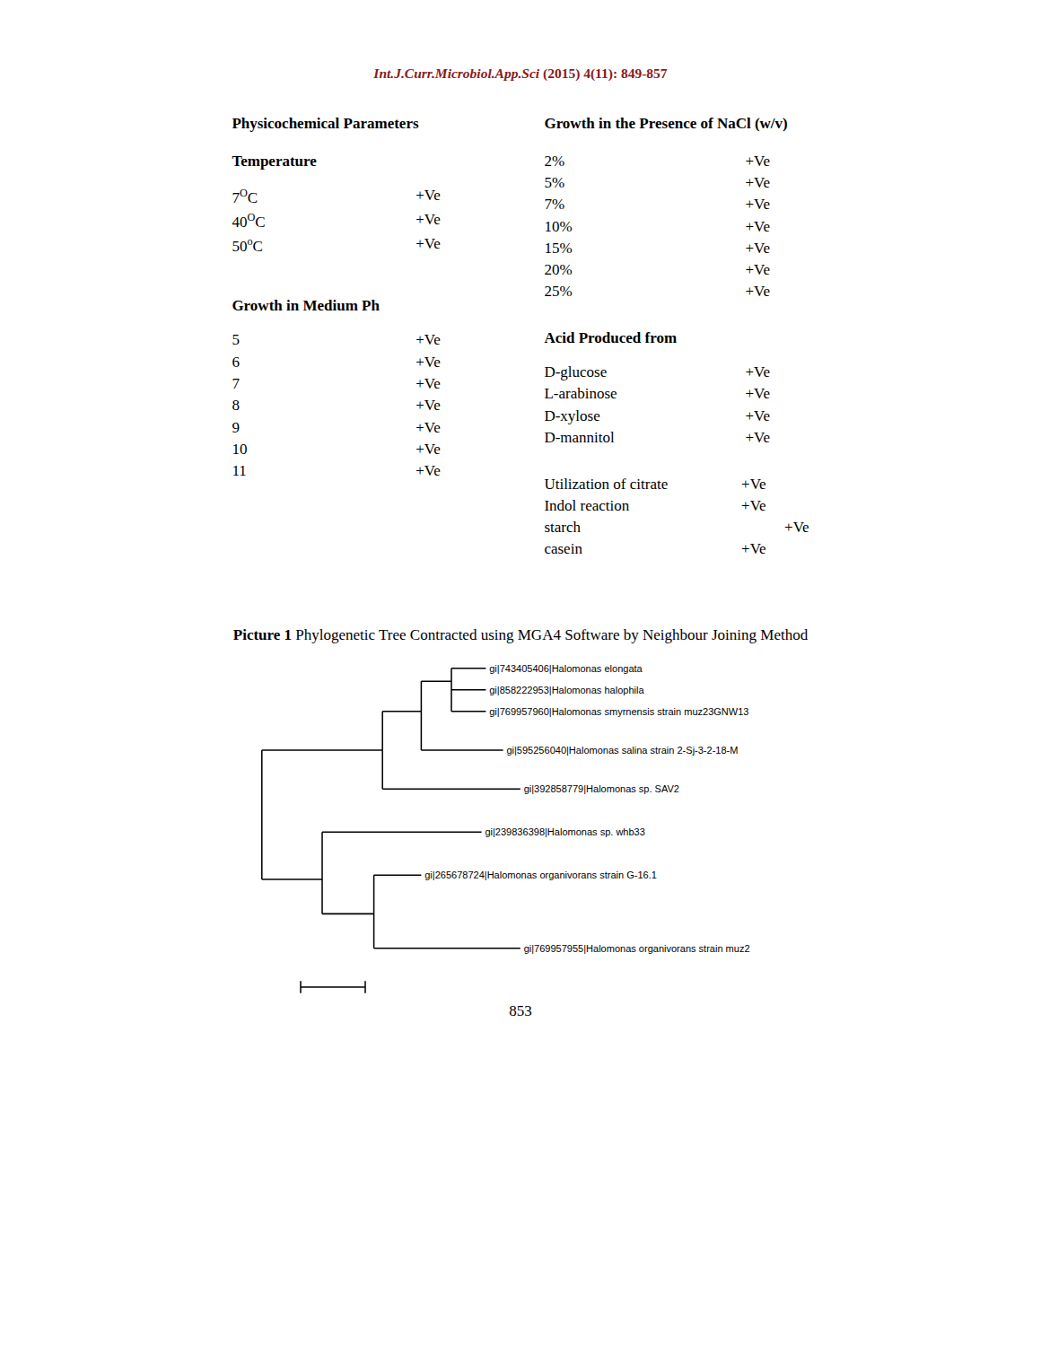Int.J.Curr.Microbiol.App.Sci (2015) 4(11): 849-857
Physicochemical Parameters
Temperature
| 7 O C | +Ve |
| 40 O C | +Ve |
| 50 o C | +Ve |
Growth in Medium Ph
| 5 | +Ve |
| 6 | +Ve |
| 7 | +Ve |
| 8 | +Ve |
| 9 | +Ve |
| 10 | +Ve |
| 11 | +Ve |
Growth in the Presence of NaCl (w/v)
| 2% | +Ve |
| 5% | +Ve |
| 7% | +Ve |
| 10% | +Ve |
| 15% | +Ve |
| 20% | +Ve |
| 25% | +Ve |
Acid Produced from
| D-glucose | +Ve |
| L-arabinose | +Ve |
| D-xylose | +Ve |
| D-mannitol | +Ve |
| Utilization of citrate | +Ve |
| Indol reaction | +Ve |
| starch | +Ve |
| casein | +Ve |
Picture 1 Phylogenetic Tree Contracted using MGA4 Software by Neighbour Joining Method
gi|743405406|Halomonas elongata gi|858222953|Halomonas halophila gi|769957960|Halomonas smyrnensis strain muz23GNW13 gi|595256040|Halomonas salina strain 2-Sj-3-2-18-M gi|392858779|Halomonas sp. SAV2 gi|239836398|Halomonas sp. whb33 gi|265678724|Halomonas organivorans strain G-16.1 gi|769957955|Halomonas organivorans strain muz2
853